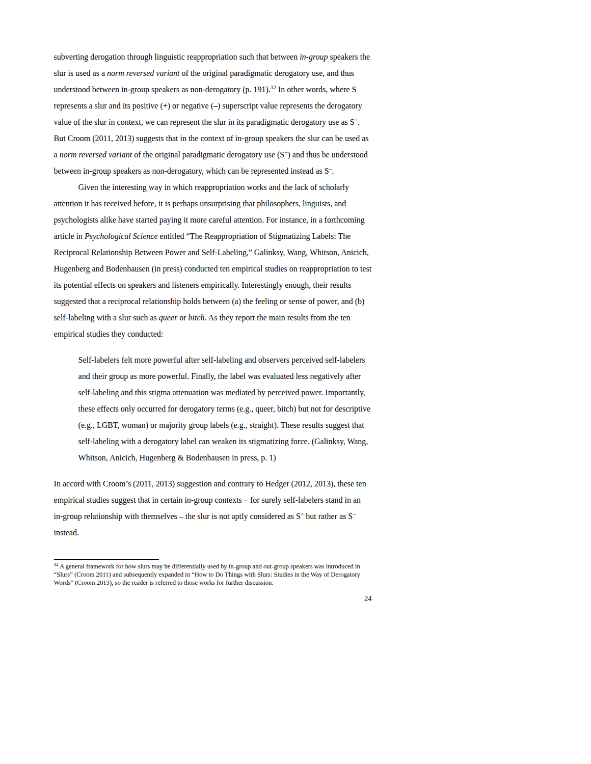subverting derogation through linguistic reappropriation such that between in-group speakers the slur is used as a norm reversed variant of the original paradigmatic derogatory use, and thus understood between in-group speakers as non-derogatory (p. 191).32 In other words, where S represents a slur and its positive (+) or negative (–) superscript value represents the derogatory value of the slur in context, we can represent the slur in its paradigmatic derogatory use as S+. But Croom (2011, 2013) suggests that in the context of in-group speakers the slur can be used as a norm reversed variant of the original paradigmatic derogatory use (S+) and thus be understood between in-group speakers as non-derogatory, which can be represented instead as S–.
Given the interesting way in which reappropriation works and the lack of scholarly attention it has received before, it is perhaps unsurprising that philosophers, linguists, and psychologists alike have started paying it more careful attention. For instance, in a forthcoming article in Psychological Science entitled “The Reappropriation of Stigmatizing Labels: The Reciprocal Relationship Between Power and Self-Labeling,” Galinksy, Wang, Whitson, Anicich, Hugenberg and Bodenhausen (in press) conducted ten empirical studies on reappropriation to test its potential effects on speakers and listeners empirically. Interestingly enough, their results suggested that a reciprocal relationship holds between (a) the feeling or sense of power, and (b) self-labeling with a slur such as queer or bitch. As they report the main results from the ten empirical studies they conducted:
Self-labelers felt more powerful after self-labeling and observers perceived self-labelers and their group as more powerful. Finally, the label was evaluated less negatively after self-labeling and this stigma attenuation was mediated by perceived power. Importantly, these effects only occurred for derogatory terms (e.g., queer, bitch) but not for descriptive (e.g., LGBT, woman) or majority group labels (e.g., straight). These results suggest that self-labeling with a derogatory label can weaken its stigmatizing force. (Galinksy, Wang, Whitson, Anicich, Hugenberg & Bodenhausen in press, p. 1)
In accord with Croom’s (2011, 2013) suggestion and contrary to Hedger (2012, 2013), these ten empirical studies suggest that in certain in-group contexts – for surely self-labelers stand in an in-group relationship with themselves – the slur is not aptly considered as S+ but rather as S– instead.
32 A general framework for how slurs may be differentially used by in-group and out-group speakers was introduced in “Slurs” (Croom 2011) and subsequently expanded in “How to Do Things with Slurs: Studies in the Way of Derogatory Words” (Croom 2013), so the reader is referred to those works for further discussion.
24